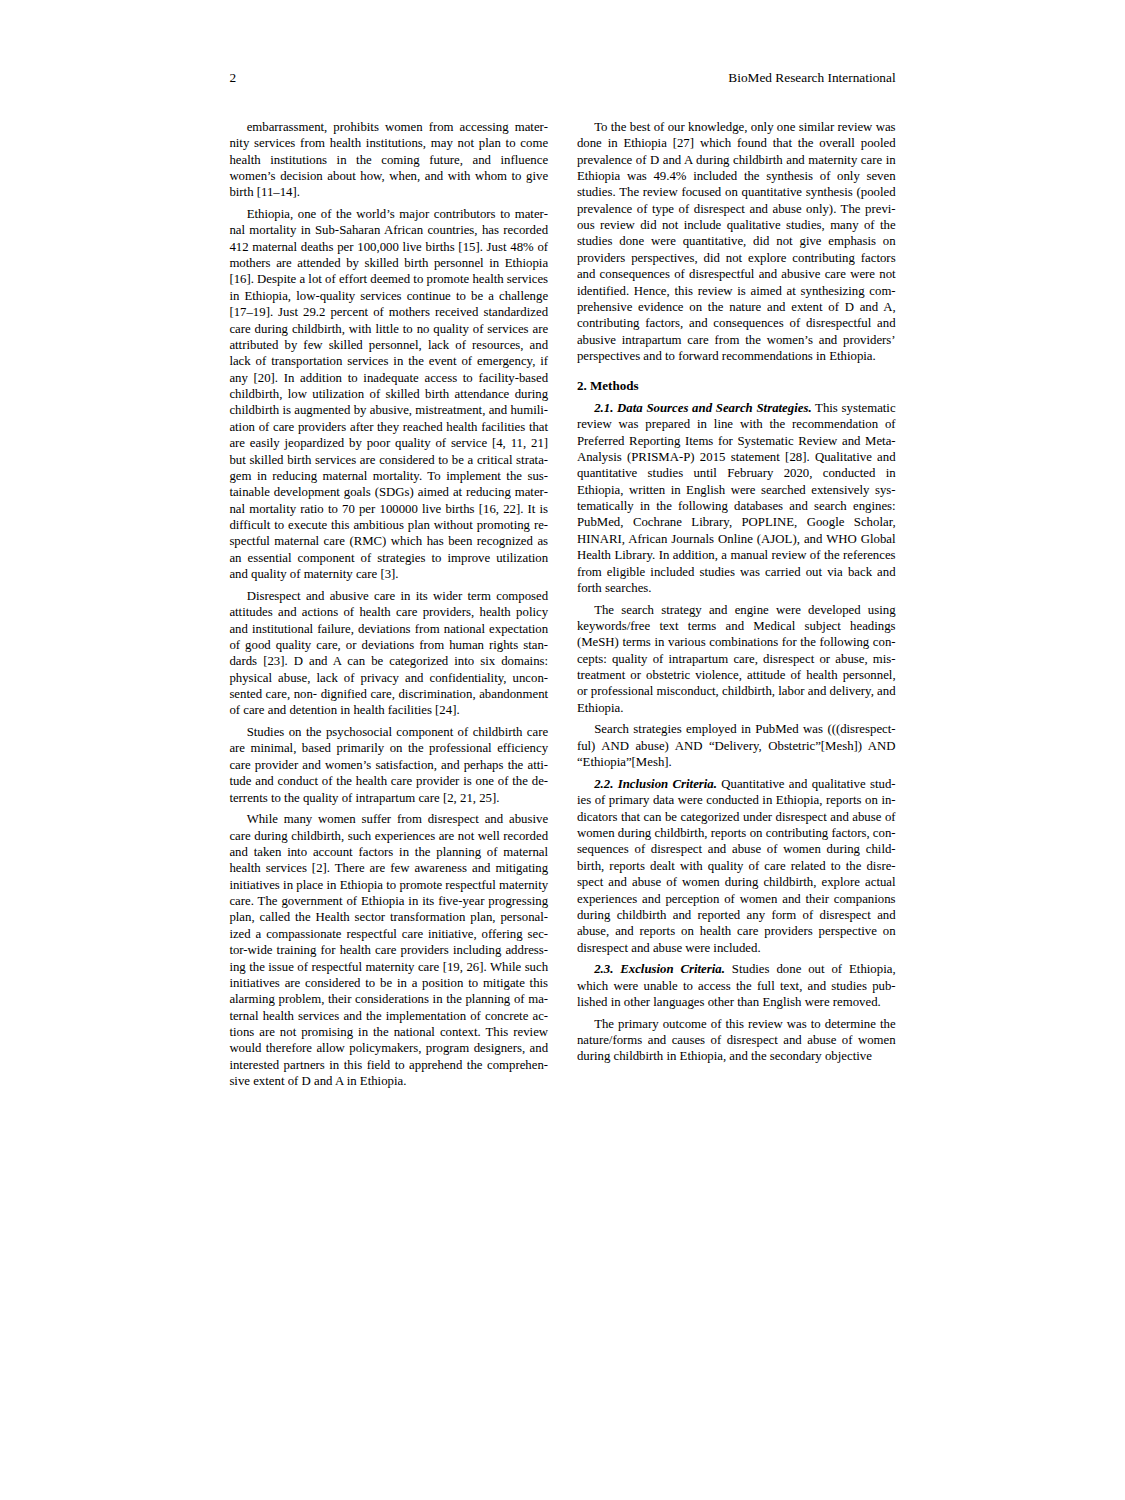2 BioMed Research International
embarrassment, prohibits women from accessing maternity services from health institutions, may not plan to come health institutions in the coming future, and influence women’s decision about how, when, and with whom to give birth [11–14].
Ethiopia, one of the world’s major contributors to maternal mortality in Sub-Saharan African countries, has recorded 412 maternal deaths per 100,000 live births [15]. Just 48% of mothers are attended by skilled birth personnel in Ethiopia [16]. Despite a lot of effort deemed to promote health services in Ethiopia, low-quality services continue to be a challenge [17–19]. Just 29.2 percent of mothers received standardized care during childbirth, with little to no quality of services are attributed by few skilled personnel, lack of resources, and lack of transportation services in the event of emergency, if any [20]. In addition to inadequate access to facility-based childbirth, low utilization of skilled birth attendance during childbirth is augmented by abusive, mistreatment, and humiliation of care providers after they reached health facilities that are easily jeopardized by poor quality of service [4, 11, 21] but skilled birth services are considered to be a critical stratagem in reducing maternal mortality. To implement the sustainable development goals (SDGs) aimed at reducing maternal mortality ratio to 70 per 100000 live births [16, 22]. It is difficult to execute this ambitious plan without promoting respectful maternal care (RMC) which has been recognized as an essential component of strategies to improve utilization and quality of maternity care [3].
Disrespect and abusive care in its wider term composed attitudes and actions of health care providers, health policy and institutional failure, deviations from national expectation of good quality care, or deviations from human rights standards [23]. D and A can be categorized into six domains: physical abuse, lack of privacy and confidentiality, unconsented care, non- dignified care, discrimination, abandonment of care and detention in health facilities [24].
Studies on the psychosocial component of childbirth care are minimal, based primarily on the professional efficiency care provider and women’s satisfaction, and perhaps the attitude and conduct of the health care provider is one of the deterrents to the quality of intrapartum care [2, 21, 25].
While many women suffer from disrespect and abusive care during childbirth, such experiences are not well recorded and taken into account factors in the planning of maternal health services [2]. There are few awareness and mitigating initiatives in place in Ethiopia to promote respectful maternity care. The government of Ethiopia in its five-year progressing plan, called the Health sector transformation plan, personalized a compassionate respectful care initiative, offering sector-wide training for health care providers including addressing the issue of respectful maternity care [19, 26]. While such initiatives are considered to be in a position to mitigate this alarming problem, their considerations in the planning of maternal health services and the implementation of concrete actions are not promising in the national context. This review would therefore allow policymakers, program designers, and interested partners in this field to apprehend the comprehensive extent of D and A in Ethiopia.
To the best of our knowledge, only one similar review was done in Ethiopia [27] which found that the overall pooled prevalence of D and A during childbirth and maternity care in Ethiopia was 49.4% included the synthesis of only seven studies. The review focused on quantitative synthesis (pooled prevalence of type of disrespect and abuse only). The previous review did not include qualitative studies, many of the studies done were quantitative, did not give emphasis on providers perspectives, did not explore contributing factors and consequences of disrespectful and abusive care were not identified. Hence, this review is aimed at synthesizing comprehensive evidence on the nature and extent of D and A, contributing factors, and consequences of disrespectful and abusive intrapartum care from the women’s and providers’ perspectives and to forward recommendations in Ethiopia.
2. Methods
2.1. Data Sources and Search Strategies. This systematic review was prepared in line with the recommendation of Preferred Reporting Items for Systematic Review and Meta-Analysis (PRISMA-P) 2015 statement [28]. Qualitative and quantitative studies until February 2020, conducted in Ethiopia, written in English were searched extensively systematically in the following databases and search engines: PubMed, Cochrane Library, POPLINE, Google Scholar, HINARI, African Journals Online (AJOL), and WHO Global Health Library. In addition, a manual review of the references from eligible included studies was carried out via back and forth searches.
The search strategy and engine were developed using keywords/free text terms and Medical subject headings (MeSH) terms in various combinations for the following concepts: quality of intrapartum care, disrespect or abuse, mistreatment or obstetric violence, attitude of health personnel, or professional misconduct, childbirth, labor and delivery, and Ethiopia.
Search strategies employed in PubMed was (((disrespectful) AND abuse) AND “Delivery, Obstetric”[Mesh]) AND “Ethiopia”[Mesh].
2.2. Inclusion Criteria. Quantitative and qualitative studies of primary data were conducted in Ethiopia, reports on indicators that can be categorized under disrespect and abuse of women during childbirth, reports on contributing factors, consequences of disrespect and abuse of women during childbirth, reports dealt with quality of care related to the disrespect and abuse of women during childbirth, explore actual experiences and perception of women and their companions during childbirth and reported any form of disrespect and abuse, and reports on health care providers perspective on disrespect and abuse were included.
2.3. Exclusion Criteria. Studies done out of Ethiopia, which were unable to access the full text, and studies published in other languages other than English were removed.
The primary outcome of this review was to determine the nature/forms and causes of disrespect and abuse of women during childbirth in Ethiopia, and the secondary objective